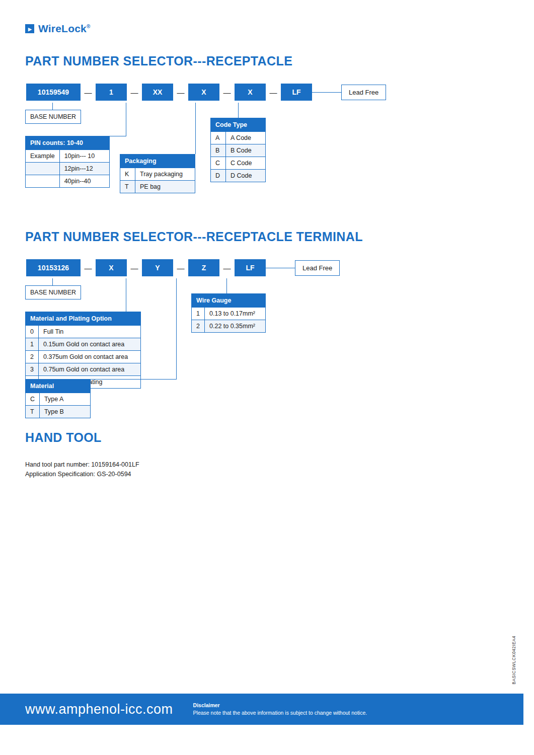WireLock®
PART NUMBER SELECTOR---RECEPTACLE
10159549
—
1
—
XX
—
X
—
X
—
LF
Lead Free
BASE NUMBER
| PIN counts: 10-40 |
| --- |
| Example | 10pin--- 10 |
| | 12pin---12 |
| | 40pin--40 |
| Packaging |
| --- |
| K | Tray packaging |
| T | PE bag |
| Code Type |
| --- |
| A | A Code |
| B | B Code |
| C | C Code |
| D | D Code |
PART NUMBER SELECTOR---RECEPTACLE TERMINAL
10153126
—
X
—
Y
—
Z
—
LF
Lead Free
BASE NUMBER
| Material and Plating Option |
| --- |
| 0 | Full Tin |
| 1 | 0.15um Gold on contact area |
| 2 | 0.375um Gold on contact area |
| 3 | 0.75um Gold on contact area |
| 4 | Full reflow Tin plating |
| Material |
| --- |
| C | Type A |
| T | Type B |
| Wire Gauge |
| --- |
| 1 | 0.13 to 0.17mm² |
| 2 | 0.22 to 0.35mm² |
HAND TOOL
Hand tool part number: 10159164-001LF
Application Specification: GS-20-0594
BASICSWLCK042IEA4
www.amphenol-icc.com
Disclaimer
Please note that the above information is subject to change without notice.